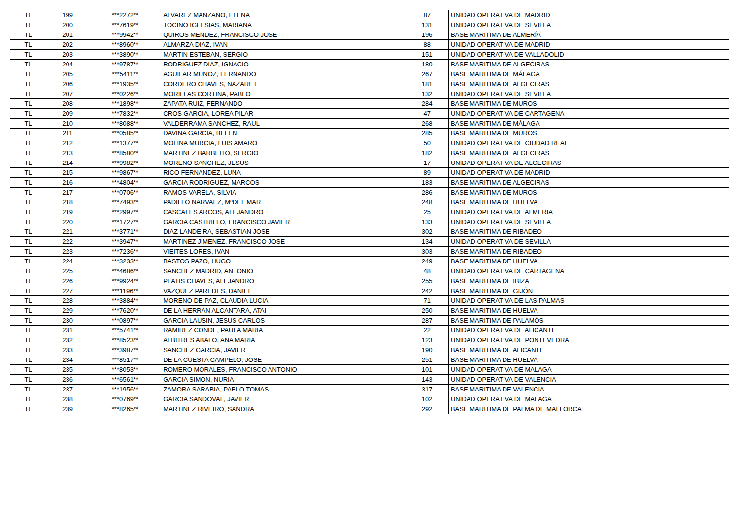| TL | 199 | ***2272** | ALVAREZ MANZANO, ELENA | 87 | UNIDAD OPERATIVA DE MADRID |
| TL | 200 | ***7619** | TOCINO IGLESIAS, MARIANA | 131 | UNIDAD OPERATIVA DE SEVILLA |
| TL | 201 | ***9942** | QUIROS MENDEZ, FRANCISCO JOSE | 196 | BASE MARITIMA DE ALMERÍA |
| TL | 202 | ***8960** | ALMARZA DIAZ, IVAN | 88 | UNIDAD OPERATIVA DE MADRID |
| TL | 203 | ***3890** | MARTIN ESTEBAN, SERGIO | 151 | UNIDAD OPERATIVA DE VALLADOLID |
| TL | 204 | ***9787** | RODRIGUEZ DIAZ, IGNACIO | 180 | BASE MARITIMA DE ALGECIRAS |
| TL | 205 | ***5411** | AGUILAR MUÑOZ, FERNANDO | 267 | BASE MARITIMA DE MÁLAGA |
| TL | 206 | ***1935** | CORDERO CHAVES, NAZARET | 181 | BASE MARITIMA DE ALGECIRAS |
| TL | 207 | ***0226** | MORILLAS CORTINA, PABLO | 132 | UNIDAD OPERATIVA DE SEVILLA |
| TL | 208 | ***1898** | ZAPATA RUIZ, FERNANDO | 284 | BASE MARITIMA DE MUROS |
| TL | 209 | ***7832** | CROS GARCIA, LOREA PILAR | 47 | UNIDAD OPERATIVA DE CARTAGENA |
| TL | 210 | ***8088** | VALDERRAMA SANCHEZ, RAUL | 268 | BASE MARITIMA DE MÁLAGA |
| TL | 211 | ***0585** | DAVIÑA GARCIA, BELEN | 285 | BASE MARITIMA DE MUROS |
| TL | 212 | ***1377** | MOLINA MURCIA, LUIS AMARO | 50 | UNIDAD OPERATIVA DE CIUDAD REAL |
| TL | 213 | ***8580** | MARTINEZ BARBEITO, SERGIO | 182 | BASE MARITIMA DE ALGECIRAS |
| TL | 214 | ***9982** | MORENO SANCHEZ, JESUS | 17 | UNIDAD OPERATIVA DE ALGECIRAS |
| TL | 215 | ***9867** | RICO FERNANDEZ, LUNA | 89 | UNIDAD OPERATIVA DE MADRID |
| TL | 216 | ***4804** | GARCIA RODRIGUEZ, MARCOS | 183 | BASE MARITIMA DE ALGECIRAS |
| TL | 217 | ***0706** | RAMOS VARELA, SILVIA | 286 | BASE MARITIMA DE MUROS |
| TL | 218 | ***7493** | PADILLO NARVAEZ, MªDEL MAR | 248 | BASE MARITIMA DE HUELVA |
| TL | 219 | ***2997** | CASCALES ARCOS, ALEJANDRO | 25 | UNIDAD OPERATIVA DE ALMERIA |
| TL | 220 | ***1727** | GARCIA CASTRILLO, FRANCISCO JAVIER | 133 | UNIDAD OPERATIVA DE SEVILLA |
| TL | 221 | ***3771** | DIAZ LANDEIRA, SEBASTIAN JOSE | 302 | BASE MARITIMA DE RIBADEO |
| TL | 222 | ***3947** | MARTINEZ JIMENEZ, FRANCISCO JOSE | 134 | UNIDAD OPERATIVA DE SEVILLA |
| TL | 223 | ***7236** | VIEITES LORES, IVAN | 303 | BASE MARITIMA DE RIBADEO |
| TL | 224 | ***3233** | BASTOS PAZO, HUGO | 249 | BASE MARITIMA DE HUELVA |
| TL | 225 | ***4686** | SANCHEZ MADRID, ANTONIO | 48 | UNIDAD OPERATIVA DE CARTAGENA |
| TL | 226 | ***9924** | PLATIS CHAVES, ALEJANDRO | 255 | BASE MARITIMA DE IBIZA |
| TL | 227 | ***1196** | VAZQUEZ PAREDES, DANIEL | 242 | BASE MARITIMA DE GIJÓN |
| TL | 228 | ***3884** | MORENO DE PAZ, CLAUDIA LUCIA | 71 | UNIDAD OPERATIVA DE LAS PALMAS |
| TL | 229 | ***7620** | DE LA HERRAN ALCANTARA, ATAI | 250 | BASE MARITIMA DE HUELVA |
| TL | 230 | ***0897** | GARCIA LAUSIN, JESUS CARLOS | 287 | BASE MARITIMA DE PALAMÓS |
| TL | 231 | ***5741** | RAMIREZ CONDE, PAULA MARIA | 22 | UNIDAD OPERATIVA DE ALICANTE |
| TL | 232 | ***8523** | ALBITRES ABALO, ANA MARIA | 123 | UNIDAD OPERATIVA DE PONTEVEDRA |
| TL | 233 | ***3987** | SANCHEZ GARCIA, JAVIER | 190 | BASE MARITIMA DE ALICANTE |
| TL | 234 | ***8517** | DE LA CUESTA CAMPELO, JOSE | 251 | BASE MARITIMA DE HUELVA |
| TL | 235 | ***8053** | ROMERO MORALES, FRANCISCO ANTONIO | 101 | UNIDAD OPERATIVA DE MALAGA |
| TL | 236 | ***6561** | GARCIA SIMON, NURIA | 143 | UNIDAD OPERATIVA DE VALENCIA |
| TL | 237 | ***1956** | ZAMORA SARABIA, PABLO TOMAS | 317 | BASE MARITIMA DE VALENCIA |
| TL | 238 | ***0769** | GARCIA SANDOVAL, JAVIER | 102 | UNIDAD OPERATIVA DE MALAGA |
| TL | 239 | ***8265** | MARTINEZ RIVEIRO, SANDRA | 292 | BASE MARITIMA DE PALMA DE MALLORCA |